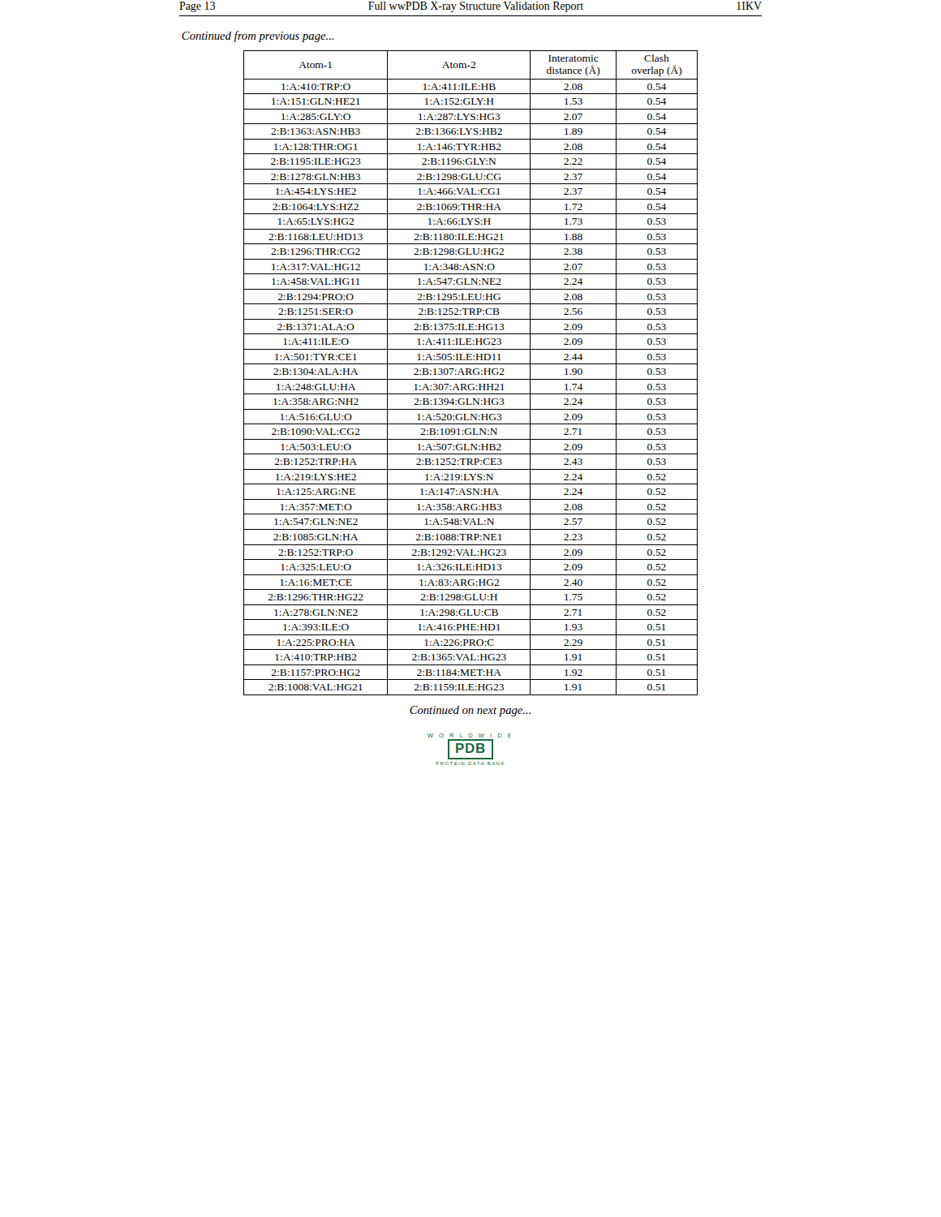Page 13
Full wwPDB X-ray Structure Validation Report
1IKV
Continued from previous page...
| Atom-1 | Atom-2 | Interatomic distance (Å) | Clash overlap (Å) |
| --- | --- | --- | --- |
| 1:A:410:TRP:O | 1:A:411:ILE:HB | 2.08 | 0.54 |
| 1:A:151:GLN:HE21 | 1:A:152:GLY:H | 1.53 | 0.54 |
| 1:A:285:GLY:O | 1:A:287:LYS:HG3 | 2.07 | 0.54 |
| 2:B:1363:ASN:HB3 | 2:B:1366:LYS:HB2 | 1.89 | 0.54 |
| 1:A:128:THR:OG1 | 1:A:146:TYR:HB2 | 2.08 | 0.54 |
| 2:B:1195:ILE:HG23 | 2:B:1196:GLY:N | 2.22 | 0.54 |
| 2:B:1278:GLN:HB3 | 2:B:1298:GLU:CG | 2.37 | 0.54 |
| 1:A:454:LYS:HE2 | 1:A:466:VAL:CG1 | 2.37 | 0.54 |
| 2:B:1064:LYS:HZ2 | 2:B:1069:THR:HA | 1.72 | 0.54 |
| 1:A:65:LYS:HG2 | 1:A:66:LYS:H | 1.73 | 0.53 |
| 2:B:1168:LEU:HD13 | 2:B:1180:ILE:HG21 | 1.88 | 0.53 |
| 2:B:1296:THR:CG2 | 2:B:1298:GLU:HG2 | 2.38 | 0.53 |
| 1:A:317:VAL:HG12 | 1:A:348:ASN:O | 2.07 | 0.53 |
| 1:A:458:VAL:HG11 | 1:A:547:GLN:NE2 | 2.24 | 0.53 |
| 2:B:1294:PRO:O | 2:B:1295:LEU:HG | 2.08 | 0.53 |
| 2:B:1251:SER:O | 2:B:1252:TRP:CB | 2.56 | 0.53 |
| 2:B:1371:ALA:O | 2:B:1375:ILE:HG13 | 2.09 | 0.53 |
| 1:A:411:ILE:O | 1:A:411:ILE:HG23 | 2.09 | 0.53 |
| 1:A:501:TYR:CE1 | 1:A:505:ILE:HD11 | 2.44 | 0.53 |
| 2:B:1304:ALA:HA | 2:B:1307:ARG:HG2 | 1.90 | 0.53 |
| 1:A:248:GLU:HA | 1:A:307:ARG:HH21 | 1.74 | 0.53 |
| 1:A:358:ARG:NH2 | 2:B:1394:GLN:HG3 | 2.24 | 0.53 |
| 1:A:516:GLU:O | 1:A:520:GLN:HG3 | 2.09 | 0.53 |
| 2:B:1090:VAL:CG2 | 2:B:1091:GLN:N | 2.71 | 0.53 |
| 1:A:503:LEU:O | 1:A:507:GLN:HB2 | 2.09 | 0.53 |
| 2:B:1252:TRP:HA | 2:B:1252:TRP:CE3 | 2.43 | 0.53 |
| 1:A:219:LYS:HE2 | 1:A:219:LYS:N | 2.24 | 0.52 |
| 1:A:125:ARG:NE | 1:A:147:ASN:HA | 2.24 | 0.52 |
| 1:A:357:MET:O | 1:A:358:ARG:HB3 | 2.08 | 0.52 |
| 1:A:547:GLN:NE2 | 1:A:548:VAL:N | 2.57 | 0.52 |
| 2:B:1085:GLN:HA | 2:B:1088:TRP:NE1 | 2.23 | 0.52 |
| 2:B:1252:TRP:O | 2:B:1292:VAL:HG23 | 2.09 | 0.52 |
| 1:A:325:LEU:O | 1:A:326:ILE:HD13 | 2.09 | 0.52 |
| 1:A:16:MET:CE | 1:A:83:ARG:HG2 | 2.40 | 0.52 |
| 2:B:1296:THR:HG22 | 2:B:1298:GLU:H | 1.75 | 0.52 |
| 1:A:278:GLN:NE2 | 1:A:298:GLU:CB | 2.71 | 0.52 |
| 1:A:393:ILE:O | 1:A:416:PHE:HD1 | 1.93 | 0.51 |
| 1:A:225:PRO:HA | 1:A:226:PRO:C | 2.29 | 0.51 |
| 1:A:410:TRP:HB2 | 2:B:1365:VAL:HG23 | 1.91 | 0.51 |
| 2:B:1157:PRO:HG2 | 2:B:1184:MET:HA | 1.92 | 0.51 |
| 2:B:1008:VAL:HG21 | 2:B:1159:ILE:HG23 | 1.91 | 0.51 |
Continued on next page...
W O R L D W I D E
PDB
PROTEIN DATA BANK